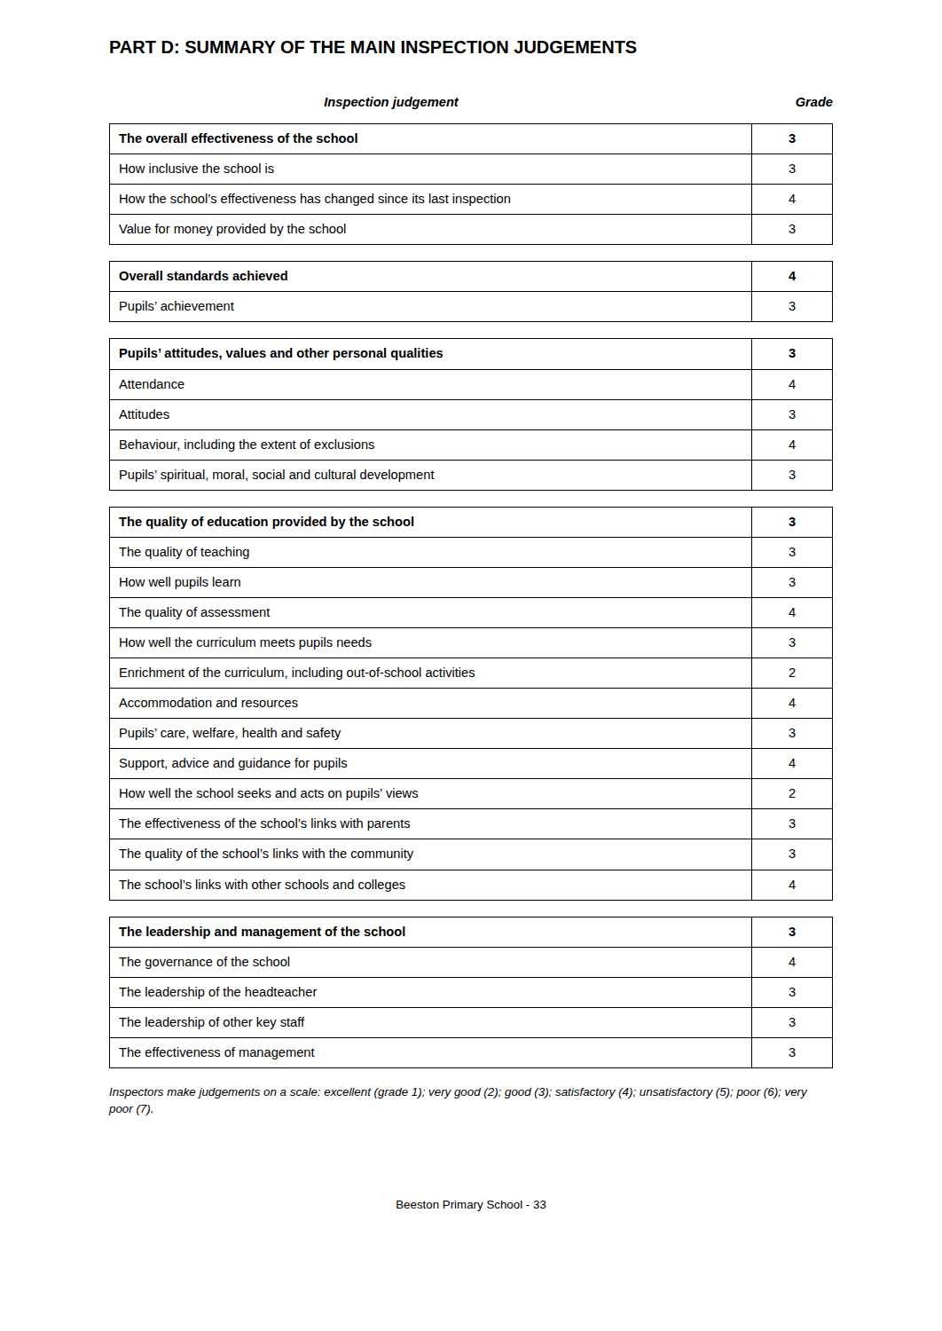PART D: SUMMARY OF THE MAIN INSPECTION JUDGEMENTS
Inspection judgement Grade
| The overall effectiveness of the school | 3 |
| How inclusive the school is | 3 |
| How the school’s effectiveness has changed since its last inspection | 4 |
| Value for money provided by the school | 3 |
| Overall standards achieved | 4 |
| Pupils’ achievement | 3 |
| Pupils’ attitudes, values and other personal qualities | 3 |
| Attendance | 4 |
| Attitudes | 3 |
| Behaviour, including the extent of exclusions | 4 |
| Pupils’ spiritual, moral, social and cultural development | 3 |
| The quality of education provided by the school | 3 |
| The quality of teaching | 3 |
| How well pupils learn | 3 |
| The quality of assessment | 4 |
| How well the curriculum meets pupils needs | 3 |
| Enrichment of the curriculum, including out-of-school activities | 2 |
| Accommodation and resources | 4 |
| Pupils’ care, welfare, health and safety | 3 |
| Support, advice and guidance for pupils | 4 |
| How well the school seeks and acts on pupils’ views | 2 |
| The effectiveness of the school’s links with parents | 3 |
| The quality of the school’s links with the community | 3 |
| The school’s links with other schools and colleges | 4 |
| The leadership and management of the school | 3 |
| The governance of the school | 4 |
| The leadership of the headteacher | 3 |
| The leadership of other key staff | 3 |
| The effectiveness of management | 3 |
Inspectors make judgements on a scale: excellent (grade 1); very good (2); good (3); satisfactory (4); unsatisfactory (5); poor (6); very poor (7).
Beeston Primary School - 33